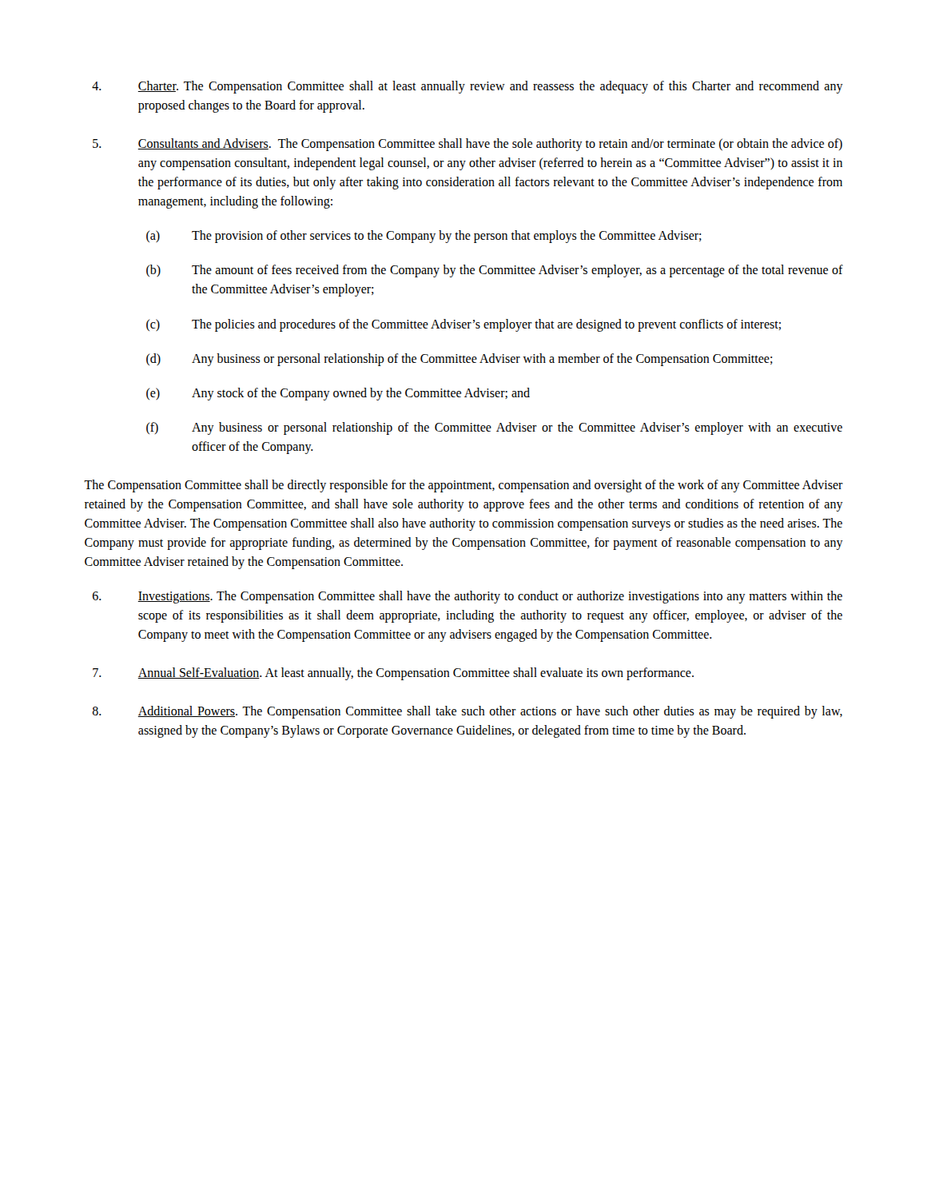Charter. The Compensation Committee shall at least annually review and reassess the adequacy of this Charter and recommend any proposed changes to the Board for approval.
Consultants and Advisers. The Compensation Committee shall have the sole authority to retain and/or terminate (or obtain the advice of) any compensation consultant, independent legal counsel, or any other adviser (referred to herein as a “Committee Adviser”) to assist it in the performance of its duties, but only after taking into consideration all factors relevant to the Committee Adviser’s independence from management, including the following:
The provision of other services to the Company by the person that employs the Committee Adviser;
The amount of fees received from the Company by the Committee Adviser’s employer, as a percentage of the total revenue of the Committee Adviser’s employer;
The policies and procedures of the Committee Adviser’s employer that are designed to prevent conflicts of interest;
Any business or personal relationship of the Committee Adviser with a member of the Compensation Committee;
Any stock of the Company owned by the Committee Adviser; and
Any business or personal relationship of the Committee Adviser or the Committee Adviser’s employer with an executive officer of the Company.
The Compensation Committee shall be directly responsible for the appointment, compensation and oversight of the work of any Committee Adviser retained by the Compensation Committee, and shall have sole authority to approve fees and the other terms and conditions of retention of any Committee Adviser. The Compensation Committee shall also have authority to commission compensation surveys or studies as the need arises. The Company must provide for appropriate funding, as determined by the Compensation Committee, for payment of reasonable compensation to any Committee Adviser retained by the Compensation Committee.
Investigations. The Compensation Committee shall have the authority to conduct or authorize investigations into any matters within the scope of its responsibilities as it shall deem appropriate, including the authority to request any officer, employee, or adviser of the Company to meet with the Compensation Committee or any advisers engaged by the Compensation Committee.
Annual Self-Evaluation. At least annually, the Compensation Committee shall evaluate its own performance.
Additional Powers. The Compensation Committee shall take such other actions or have such other duties as may be required by law, assigned by the Company’s Bylaws or Corporate Governance Guidelines, or delegated from time to time by the Board.